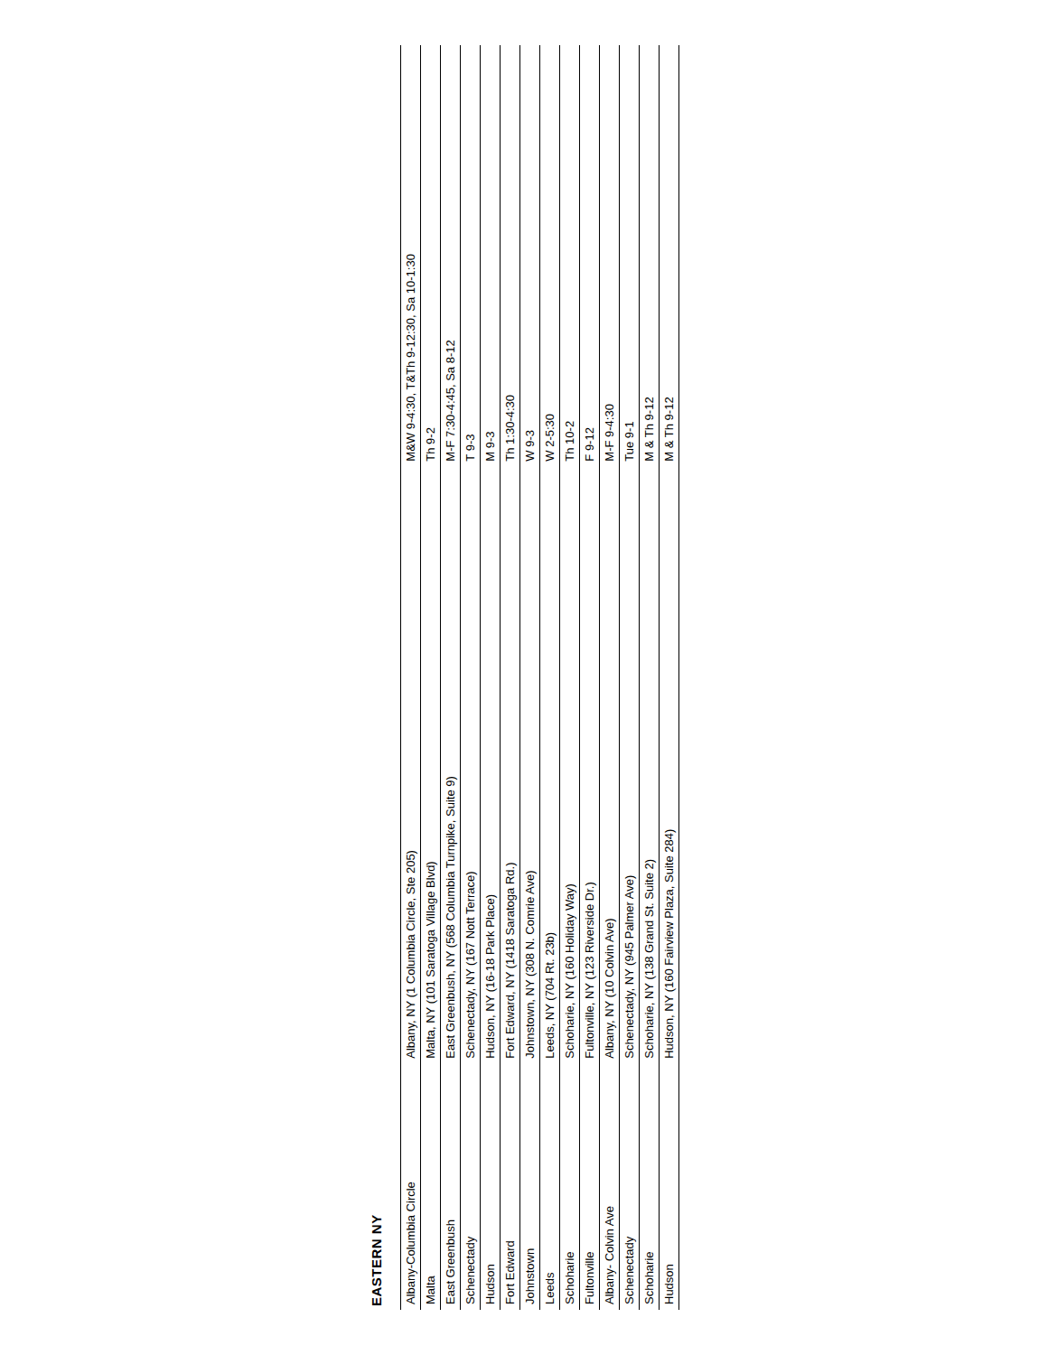EASTERN NY
| Albany-Columbia Circle | Albany, NY (1 Columbia Circle, Ste 205) | M&W 9-4:30, T&Th 9-12:30, Sa 10-1:30 |
| Malta | Malta, NY (101 Saratoga Village Blvd) | Th 9-2 |
| East Greenbush | East Greenbush, NY (568 Columbia Turnpike, Suite 9) | M-F 7:30-4:45, Sa 8-12 |
| Schenectady | Schenectady, NY (167 Nott Terrace) | T 9-3 |
| Hudson | Hudson, NY (16-18 Park Place) | M 9-3 |
| Fort Edward | Fort Edward, NY (1418 Saratoga Rd.) | Th 1:30-4:30 |
| Johnstown | Johnstown, NY (308 N. Comrie Ave) | W 9-3 |
| Leeds | Leeds, NY (704 Rt. 23b) | W 2-5:30 |
| Schoharie | Schoharie, NY (160 Holiday Way) | Th 10-2 |
| Fultonville | Fultonville, NY (123 Riverside Dr.) | F 9-12 |
| Albany- Colvin Ave | Albany, NY (10 Colvin Ave) | M-F 9-4:30 |
| Schenectady | Schenectady, NY (945 Palmer Ave) | Tue 9-1 |
| Schoharie | Schoharie, NY (138 Grand St. Suite 2) | M & Th 9-12 |
| Hudson | Hudson, NY (160 Fairview Plaza, Suite 284) | M & Th 9-12 |